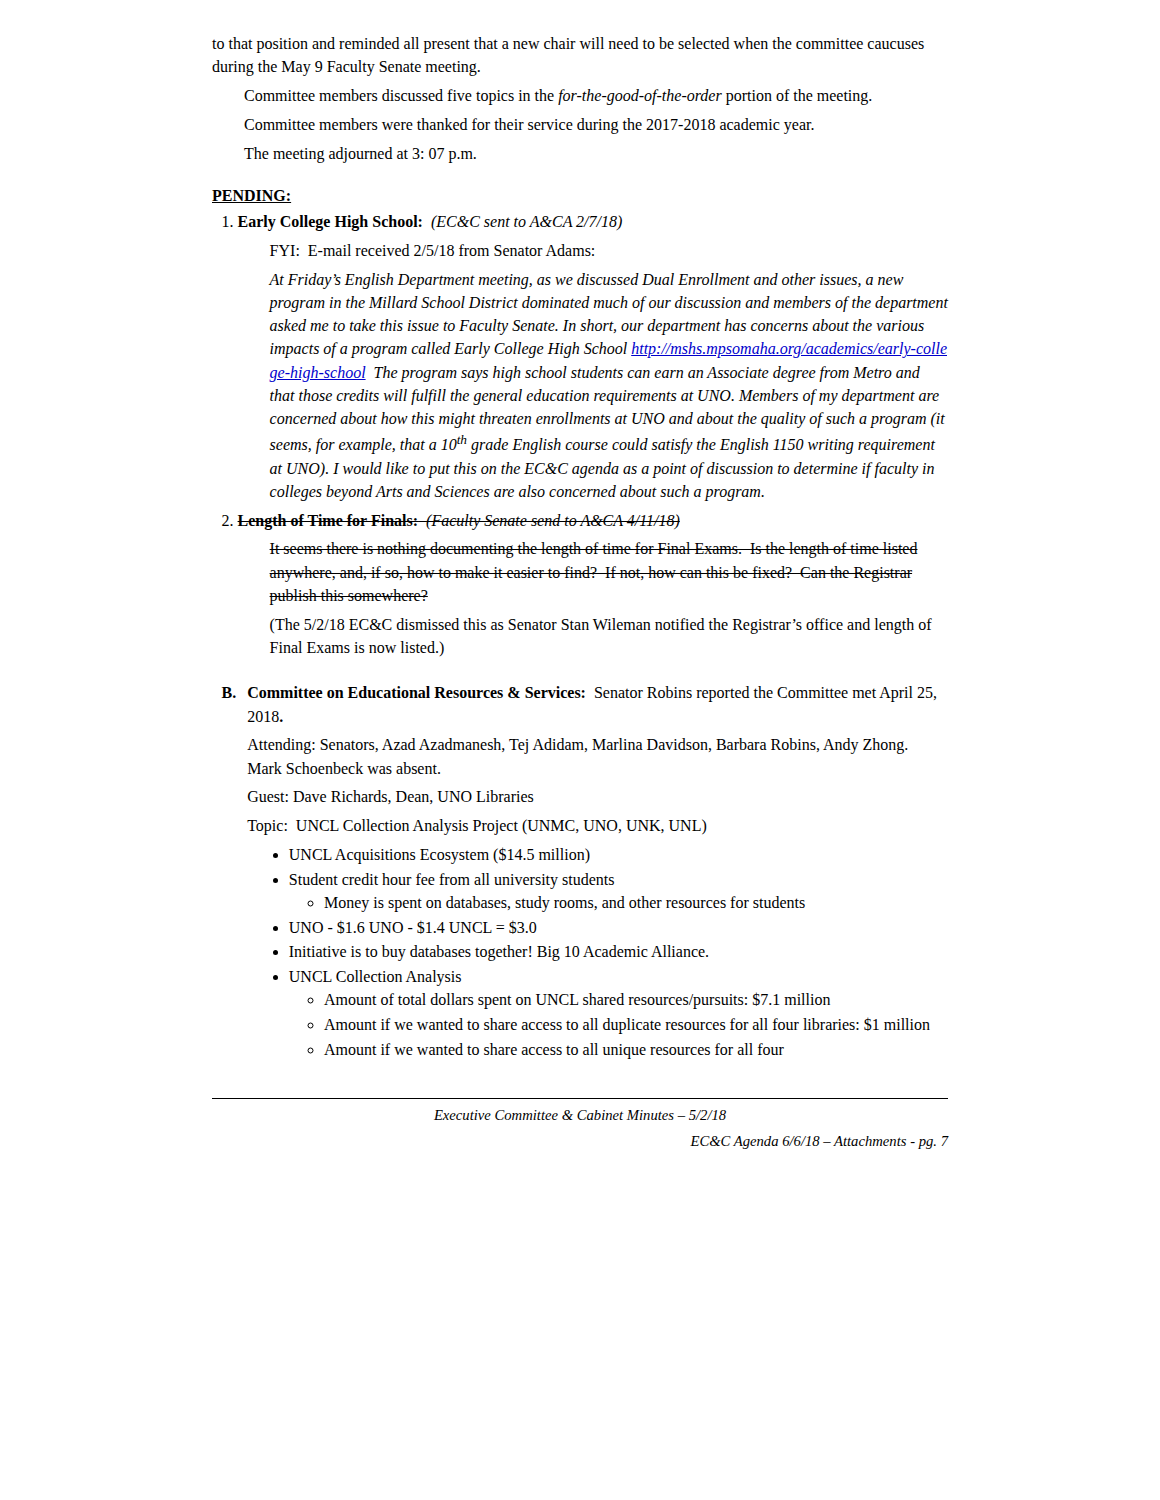to that position and reminded all present that a new chair will need to be selected when the committee caucuses during the May 9 Faculty Senate meeting.
Committee members discussed five topics in the for-the-good-of-the-order portion of the meeting.
Committee members were thanked for their service during the 2017-2018 academic year.
The meeting adjourned at 3: 07 p.m.
PENDING:
Early College High School: (EC&C sent to A&CA 2/7/18)
FYI: E-mail received 2/5/18 from Senator Adams:
At Friday’s English Department meeting, as we discussed Dual Enrollment and other issues, a new program in the Millard School District dominated much of our discussion and members of the department asked me to take this issue to Faculty Senate. In short, our department has concerns about the various impacts of a program called Early College High School http://mshs.mpsomaha.org/academics/early-college-high-school The program says high school students can earn an Associate degree from Metro and that those credits will fulfill the general education requirements at UNO. Members of my department are concerned about how this might threaten enrollments at UNO and about the quality of such a program (it seems, for example, that a 10th grade English course could satisfy the English 1150 writing requirement at UNO). I would like to put this on the EC&C agenda as a point of discussion to determine if faculty in colleges beyond Arts and Sciences are also concerned about such a program.
Length of Time for Finals: (Faculty Senate send to A&CA 4/11/18)
It seems there is nothing documenting the length of time for Final Exams. Is the length of time listed anywhere, and, if so, how to make it easier to find? If not, how can this be fixed? Can the Registrar publish this somewhere?
(The 5/2/18 EC&C dismissed this as Senator Stan Wileman notified the Registrar’s office and length of Final Exams is now listed.)
B.
Committee on Educational Resources & Services: Senator Robins reported the Committee met April 25, 2018.
Attending: Senators, Azad Azadmanesh, Tej Adidam, Marlina Davidson, Barbara Robins, Andy Zhong. Mark Schoenbeck was absent.
Guest: Dave Richards, Dean, UNO Libraries
Topic: UNCL Collection Analysis Project (UNMC, UNO, UNK, UNL)
UNCL Acquisitions Ecosystem ($14.5 million)
Student credit hour fee from all university students
Money is spent on databases, study rooms, and other resources for students
UNO - $1.6 UNO - $1.4 UNCL = $3.0
Initiative is to buy databases together! Big 10 Academic Alliance.
UNCL Collection Analysis
Amount of total dollars spent on UNCL shared resources/pursuits: $7.1 million
Amount if we wanted to share access to all duplicate resources for all four libraries: $1 million
Amount if we wanted to share access to all unique resources for all four
Executive Committee & Cabinet Minutes – 5/2/18
EC&C Agenda 6/6/18 – Attachments - pg. 7